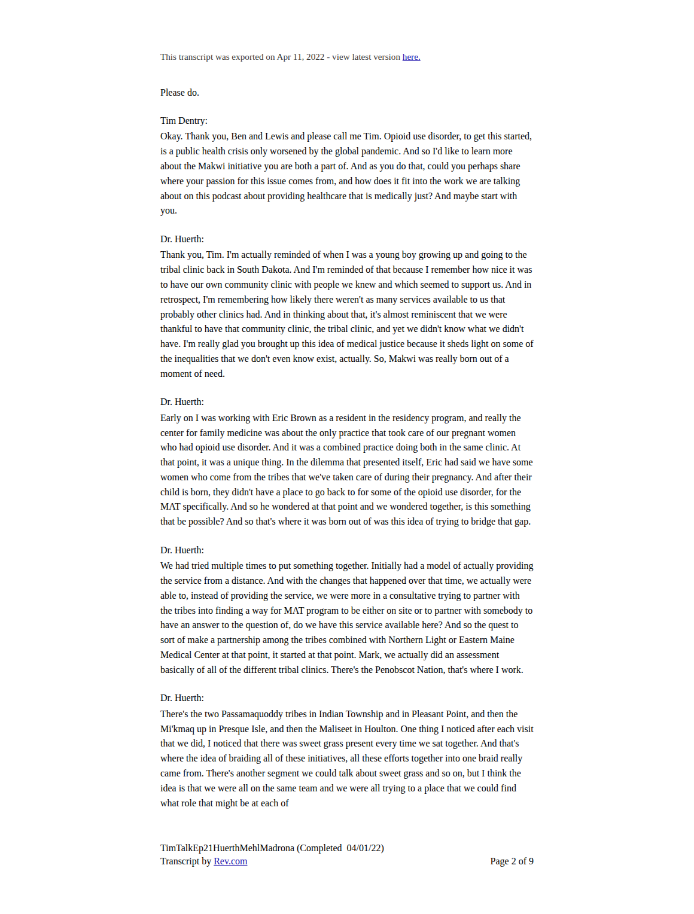This transcript was exported on Apr 11, 2022 - view latest version here.
Please do.
Tim Dentry:
Okay. Thank you, Ben and Lewis and please call me Tim. Opioid use disorder, to get this started, is a public health crisis only worsened by the global pandemic. And so I'd like to learn more about the Makwi initiative you are both a part of. And as you do that, could you perhaps share where your passion for this issue comes from, and how does it fit into the work we are talking about on this podcast about providing healthcare that is medically just? And maybe start with you.
Dr. Huerth:
Thank you, Tim. I'm actually reminded of when I was a young boy growing up and going to the tribal clinic back in South Dakota. And I'm reminded of that because I remember how nice it was to have our own community clinic with people we knew and which seemed to support us. And in retrospect, I'm remembering how likely there weren't as many services available to us that probably other clinics had. And in thinking about that, it's almost reminiscent that we were thankful to have that community clinic, the tribal clinic, and yet we didn't know what we didn't have. I'm really glad you brought up this idea of medical justice because it sheds light on some of the inequalities that we don't even know exist, actually. So, Makwi was really born out of a moment of need.
Dr. Huerth:
Early on I was working with Eric Brown as a resident in the residency program, and really the center for family medicine was about the only practice that took care of our pregnant women who had opioid use disorder. And it was a combined practice doing both in the same clinic. At that point, it was a unique thing. In the dilemma that presented itself, Eric had said we have some women who come from the tribes that we've taken care of during their pregnancy. And after their child is born, they didn't have a place to go back to for some of the opioid use disorder, for the MAT specifically. And so he wondered at that point and we wondered together, is this something that be possible? And so that's where it was born out of was this idea of trying to bridge that gap.
Dr. Huerth:
We had tried multiple times to put something together. Initially had a model of actually providing the service from a distance. And with the changes that happened over that time, we actually were able to, instead of providing the service, we were more in a consultative trying to partner with the tribes into finding a way for MAT program to be either on site or to partner with somebody to have an answer to the question of, do we have this service available here? And so the quest to sort of make a partnership among the tribes combined with Northern Light or Eastern Maine Medical Center at that point, it started at that point. Mark, we actually did an assessment basically of all of the different tribal clinics. There's the Penobscot Nation, that's where I work.
Dr. Huerth:
There's the two Passamaquoddy tribes in Indian Township and in Pleasant Point, and then the Mi'kmaq up in Presque Isle, and then the Maliseet in Houlton. One thing I noticed after each visit that we did, I noticed that there was sweet grass present every time we sat together. And that's where the idea of braiding all of these initiatives, all these efforts together into one braid really came from. There's another segment we could talk about sweet grass and so on, but I think the idea is that we were all on the same team and we were all trying to a place that we could find what role that might be at each of
TimTalkEp21HuerthMehlMadrona (Completed 04/01/22)
Transcript by Rev.com
Page 2 of 9